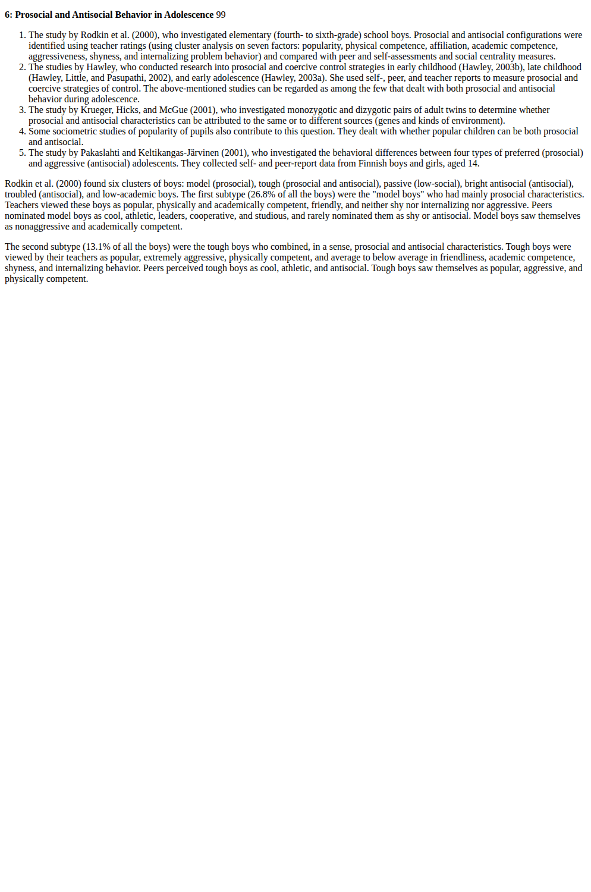6: Prosocial and Antisocial Behavior in Adolescence 99
The study by Rodkin et al. (2000), who investigated elementary (fourth- to sixth-grade) school boys. Prosocial and antisocial configurations were identified using teacher ratings (using cluster analysis on seven factors: popularity, physical competence, affiliation, academic competence, aggressiveness, shyness, and internalizing problem behavior) and compared with peer and self-assessments and social centrality measures.
The studies by Hawley, who conducted research into prosocial and coercive control strategies in early childhood (Hawley, 2003b), late childhood (Hawley, Little, and Pasupathi, 2002), and early adolescence (Hawley, 2003a). She used self-, peer, and teacher reports to measure prosocial and coercive strategies of control. The above-mentioned studies can be regarded as among the few that dealt with both prosocial and antisocial behavior during adolescence.
The study by Krueger, Hicks, and McGue (2001), who investigated monozygotic and dizygotic pairs of adult twins to determine whether prosocial and antisocial characteristics can be attributed to the same or to different sources (genes and kinds of environment).
Some sociometric studies of popularity of pupils also contribute to this question. They dealt with whether popular children can be both prosocial and antisocial.
The study by Pakaslahti and Keltikangas-Järvinen (2001), who investigated the behavioral differences between four types of preferred (prosocial) and aggressive (antisocial) adolescents. They collected self- and peer-report data from Finnish boys and girls, aged 14.
Rodkin et al. (2000) found six clusters of boys: model (prosocial), tough (prosocial and antisocial), passive (low-social), bright antisocial (antisocial), troubled (antisocial), and low-academic boys. The first subtype (26.8% of all the boys) were the "model boys" who had mainly prosocial characteristics. Teachers viewed these boys as popular, physically and academically competent, friendly, and neither shy nor internalizing nor aggressive. Peers nominated model boys as cool, athletic, leaders, cooperative, and studious, and rarely nominated them as shy or antisocial. Model boys saw themselves as nonaggressive and academically competent.
The second subtype (13.1% of all the boys) were the tough boys who combined, in a sense, prosocial and antisocial characteristics. Tough boys were viewed by their teachers as popular, extremely aggressive, physically competent, and average to below average in friendliness, academic competence, shyness, and internalizing behavior. Peers perceived tough boys as cool, athletic, and antisocial. Tough boys saw themselves as popular, aggressive, and physically competent.